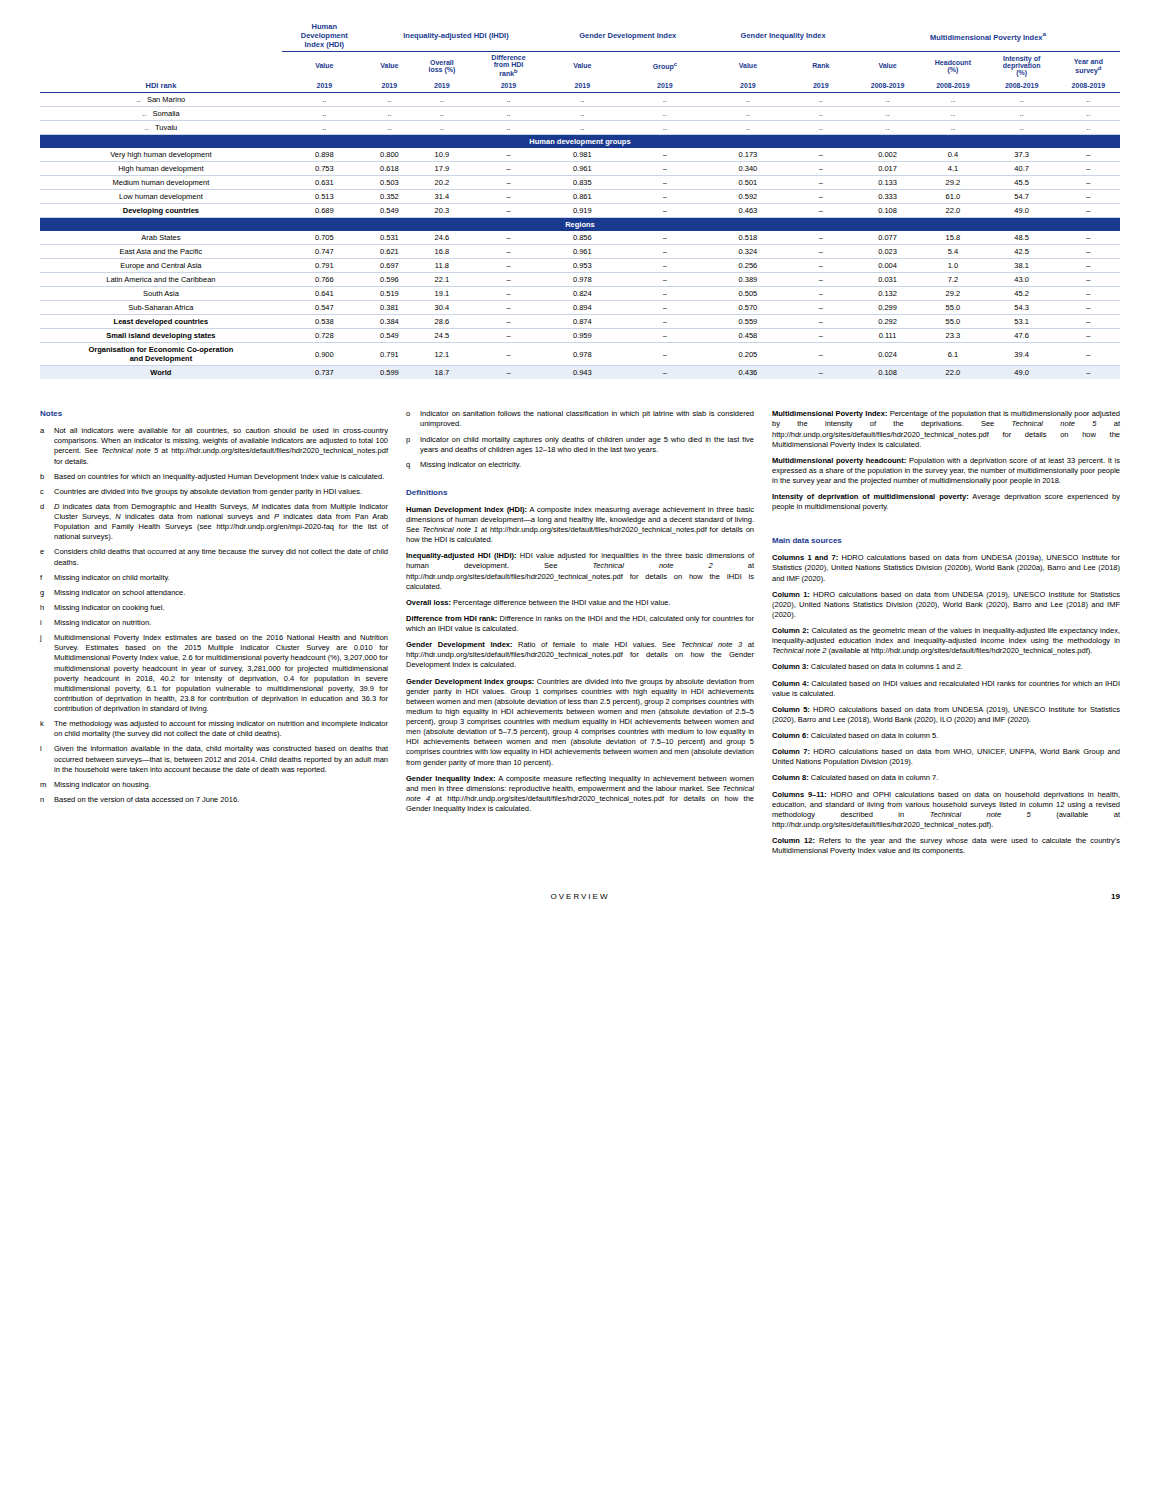| | Human Development Index (HDI) | Inequality-adjusted HDI (IHDI) | Gender Development Index | Gender Inequality Index | Multidimensional Poverty Index a |
| --- | --- | --- | --- | --- | --- |
| | Value | Value | Overall loss (%) | Difference from HDI rank b | Value | Group c | Value | Rank | Value | Headcount (%) | Intensity of deprivation (%) | Year and survey d |
| HDI rank | 2019 | 2019 | 2019 | 2019 | 2019 | 2019 | 2019 | 2019 | 2008-2019 | 2008-2019 | 2008-2019 | 2008-2019 |
| .. San Marino | .. | .. | .. | .. | .. | .. | .. | .. | .. | .. | .. | .. |
| .. Somalia | .. | .. | .. | .. | .. | .. | .. | .. | .. | .. | .. | .. |
| .. Tuvalu | .. | .. | .. | .. | .. | .. | .. | .. | .. | .. | .. | .. |
| Human development groups |
| Very high human development | 0.898 | 0.800 | 10.9 | – | 0.981 | – | 0.173 | – | 0.002 | 0.4 | 37.3 | – |
| High human development | 0.753 | 0.618 | 17.9 | – | 0.961 | – | 0.340 | – | 0.017 | 4.1 | 40.7 | – |
| Medium human development | 0.631 | 0.503 | 20.2 | – | 0.835 | – | 0.501 | – | 0.133 | 29.2 | 45.5 | – |
| Low human development | 0.513 | 0.352 | 31.4 | – | 0.861 | – | 0.592 | – | 0.333 | 61.0 | 54.7 | – |
| Developing countries | 0.689 | 0.549 | 20.3 | – | 0.919 | – | 0.463 | – | 0.108 | 22.0 | 49.0 | – |
| Regions |
| Arab States | 0.705 | 0.531 | 24.6 | – | 0.856 | – | 0.518 | – | 0.077 | 15.8 | 48.5 | – |
| East Asia and the Pacific | 0.747 | 0.621 | 16.8 | – | 0.961 | – | 0.324 | – | 0.023 | 5.4 | 42.5 | – |
| Europe and Central Asia | 0.791 | 0.697 | 11.8 | – | 0.953 | – | 0.256 | – | 0.004 | 1.0 | 38.1 | – |
| Latin America and the Caribbean | 0.766 | 0.596 | 22.1 | – | 0.978 | – | 0.389 | – | 0.031 | 7.2 | 43.0 | – |
| South Asia | 0.641 | 0.519 | 19.1 | – | 0.824 | – | 0.505 | – | 0.132 | 29.2 | 45.2 | – |
| Sub-Saharan Africa | 0.547 | 0.381 | 30.4 | – | 0.894 | – | 0.570 | – | 0.299 | 55.0 | 54.3 | – |
| Least developed countries | 0.538 | 0.384 | 28.6 | – | 0.874 | – | 0.559 | – | 0.292 | 55.0 | 53.1 | – |
| Small island developing states | 0.728 | 0.549 | 24.5 | – | 0.959 | – | 0.458 | – | 0.111 | 23.3 | 47.6 | – |
| Organisation for Economic Co-operation and Development | 0.900 | 0.791 | 12.1 | – | 0.978 | – | 0.205 | – | 0.024 | 6.1 | 39.4 | – |
| World | 0.737 | 0.599 | 18.7 | – | 0.943 | – | 0.436 | – | 0.108 | 22.0 | 49.0 | – |
Notes
a
Not all indicators were available for all countries, so caution should be used in cross-country comparisons. When an indicator is missing, weights of available indicators are adjusted to total 100 percent. See Technical note 5 at http://hdr.undp.org/sites/default/files/hdr2020_technical_notes.pdf for details.
b
Based on countries for which an Inequality-adjusted Human Development Index value is calculated.
c
Countries are divided into five groups by absolute deviation from gender parity in HDI values.
d
D indicates data from Demographic and Health Surveys, M indicates data from Multiple Indicator Cluster Surveys, N indicates data from national surveys and P indicates data from Pan Arab Population and Family Health Surveys (see http://hdr.undp.org/en/mpi-2020-faq for the list of national surveys).
e
Considers child deaths that occurred at any time because the survey did not collect the date of child deaths.
f
Missing indicator on child mortality.
g
Missing indicator on school attendance.
h
Missing indicator on cooking fuel.
i
Missing indicator on nutrition.
j
Multidimensional Poverty Index estimates are based on the 2016 National Health and Nutrition Survey. Estimates based on the 2015 Multiple Indicator Cluster Survey are 0.010 for Multidimensional Poverty Index value, 2.6 for multidimensional poverty headcount (%), 3,207,000 for multidimensional poverty headcount in year of survey, 3,281,000 for projected multidimensional poverty headcount in 2018, 40.2 for intensity of deprivation, 0.4 for population in severe multidimensional poverty, 6.1 for population vulnerable to multidimensional poverty, 39.9 for contribution of deprivation in health, 23.8 for contribution of deprivation in education and 36.3 for contribution of deprivation in standard of living.
k
The methodology was adjusted to account for missing indicator on nutrition and incomplete indicator on child mortality (the survey did not collect the date of child deaths).
l
Given the information available in the data, child mortality was constructed based on deaths that occurred between surveys—that is, between 2012 and 2014. Child deaths reported by an adult man in the household were taken into account because the date of death was reported.
m
Missing indicator on housing.
n
Based on the version of data accessed on 7 June 2016.
o
Indicator on sanitation follows the national classification in which pit latrine with slab is considered unimproved.
p
Indicator on child mortality captures only deaths of children under age 5 who died in the last five years and deaths of children ages 12–18 who died in the last two years.
q
Missing indicator on electricity.
Definitions
Human Development Index (HDI): A composite index measuring average achievement in three basic dimensions of human development—a long and healthy life, knowledge and a decent standard of living. See Technical note 1 at http://hdr.undp.org/sites/default/files/hdr2020_technical_notes.pdf for details on how the HDI is calculated.
Inequality-adjusted HDI (IHDI): HDI value adjusted for inequalities in the three basic dimensions of human development. See Technical note 2 at http://hdr.undp.org/sites/default/files/hdr2020_technical_notes.pdf for details on how the IHDI is calculated.
Overall loss: Percentage difference between the IHDI value and the HDI value.
Difference from HDI rank: Difference in ranks on the IHDI and the HDI, calculated only for countries for which an IHDI value is calculated.
Gender Development Index: Ratio of female to male HDI values. See Technical note 3 at http://hdr.undp.org/sites/default/files/hdr2020_technical_notes.pdf for details on how the Gender Development Index is calculated.
Gender Development Index groups: Countries are divided into five groups by absolute deviation from gender parity in HDI values. Group 1 comprises countries with high equality in HDI achievements between women and men (absolute deviation of less than 2.5 percent), group 2 comprises countries with medium to high equality in HDI achievements between women and men (absolute deviation of 2.5–5 percent), group 3 comprises countries with medium equality in HDI achievements between women and men (absolute deviation of 5–7.5 percent), group 4 comprises countries with medium to low equality in HDI achievements between women and men (absolute deviation of 7.5–10 percent) and group 5 comprises countries with low equality in HDI achievements between women and men (absolute deviation from gender parity of more than 10 percent).
Gender Inequality Index: A composite measure reflecting inequality in achievement between women and men in three dimensions: reproductive health, empowerment and the labour market. See Technical note 4 at http://hdr.undp.org/sites/default/files/hdr2020_technical_notes.pdf for details on how the Gender Inequality Index is calculated.
Multidimensional Poverty Index: Percentage of the population that is multidimensionally poor adjusted by the intensity of the deprivations. See Technical note 5 at http://hdr.undp.org/sites/default/files/hdr2020_technical_notes.pdf for details on how the Multidimensional Poverty Index is calculated.
Multidimensional poverty headcount: Population with a deprivation score of at least 33 percent. It is expressed as a share of the population in the survey year, the number of multidimensionally poor people in the survey year and the projected number of multidimensionally poor people in 2018.
Intensity of deprivation of multidimensional poverty: Average deprivation score experienced by people in multidimensional poverty.
Main data sources
Columns 1 and 7: HDRO calculations based on data from UNDESA (2019a), UNESCO Institute for Statistics (2020), United Nations Statistics Division (2020b), World Bank (2020a), Barro and Lee (2018) and IMF (2020).
Column 1: HDRO calculations based on data from UNDESA (2019), UNESCO Institute for Statistics (2020), United Nations Statistics Division (2020), World Bank (2020), Barro and Lee (2018) and IMF (2020).
Column 2: Calculated as the geometric mean of the values in inequality-adjusted life expectancy index, inequality-adjusted education index and inequality-adjusted income index using the methodology in Technical note 2 (available at http://hdr.undp.org/sites/default/files/hdr2020_technical_notes.pdf).
Column 3: Calculated based on data in columns 1 and 2.
Column 4: Calculated based on IHDI values and recalculated HDI ranks for countries for which an IHDI value is calculated.
Column 5: HDRO calculations based on data from UNDESA (2019), UNESCO Institute for Statistics (2020), Barro and Lee (2018), World Bank (2020), ILO (2020) and IMF (2020).
Column 6: Calculated based on data in column 5.
Column 7: HDRO calculations based on data from WHO, UNICEF, UNFPA, World Bank Group and United Nations Population Division (2019).
Column 8: Calculated based on data in column 7.
Columns 9–11: HDRO and OPHI calculations based on data on household deprivations in health, education, and standard of living from various household surveys listed in column 12 using a revised methodology described in Technical note 5 (available at http://hdr.undp.org/sites/default/files/hdr2020_technical_notes.pdf).
Column 12: Refers to the year and the survey whose data were used to calculate the country's Multidimensional Poverty Index value and its components.
OVERVIEW
19